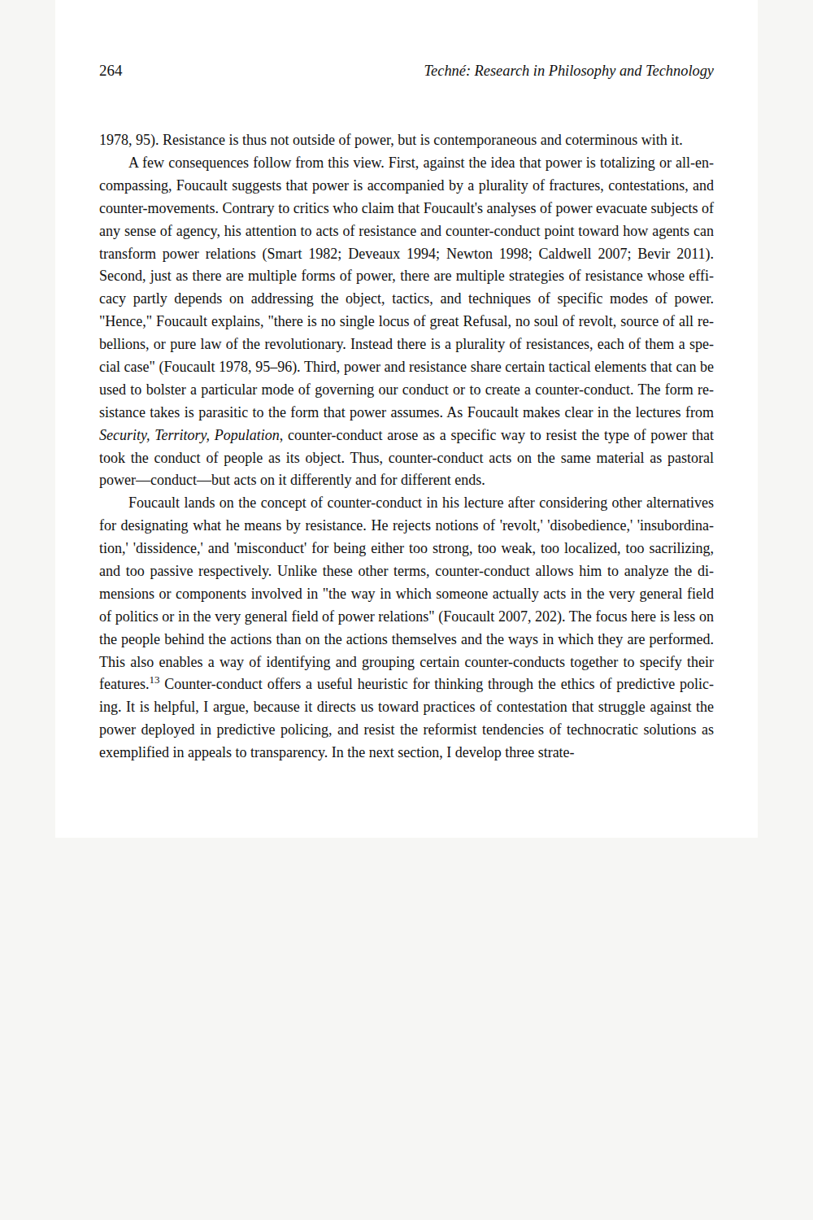264
Techné: Research in Philosophy and Technology
1978, 95). Resistance is thus not outside of power, but is contemporaneous and coterminous with it.
A few consequences follow from this view. First, against the idea that power is totalizing or all-encompassing, Foucault suggests that power is accompanied by a plurality of fractures, contestations, and counter-movements. Contrary to critics who claim that Foucault's analyses of power evacuate subjects of any sense of agency, his attention to acts of resistance and counter-conduct point toward how agents can transform power relations (Smart 1982; Deveaux 1994; Newton 1998; Caldwell 2007; Bevir 2011). Second, just as there are multiple forms of power, there are multiple strategies of resistance whose efficacy partly depends on addressing the object, tactics, and techniques of specific modes of power. "Hence," Foucault explains, "there is no single locus of great Refusal, no soul of revolt, source of all rebellions, or pure law of the revolutionary. Instead there is a plurality of resistances, each of them a special case" (Foucault 1978, 95–96). Third, power and resistance share certain tactical elements that can be used to bolster a particular mode of governing our conduct or to create a counter-conduct. The form resistance takes is parasitic to the form that power assumes. As Foucault makes clear in the lectures from Security, Territory, Population, counter-conduct arose as a specific way to resist the type of power that took the conduct of people as its object. Thus, counter-conduct acts on the same material as pastoral power—conduct—but acts on it differently and for different ends.
Foucault lands on the concept of counter-conduct in his lecture after considering other alternatives for designating what he means by resistance. He rejects notions of 'revolt,' 'disobedience,' 'insubordination,' 'dissidence,' and 'misconduct' for being either too strong, too weak, too localized, too sacrilizing, and too passive respectively. Unlike these other terms, counter-conduct allows him to analyze the dimensions or components involved in "the way in which someone actually acts in the very general field of politics or in the very general field of power relations" (Foucault 2007, 202). The focus here is less on the people behind the actions than on the actions themselves and the ways in which they are performed. This also enables a way of identifying and grouping certain counter-conducts together to specify their features.13 Counter-conduct offers a useful heuristic for thinking through the ethics of predictive policing. It is helpful, I argue, because it directs us toward practices of contestation that struggle against the power deployed in predictive policing, and resist the reformist tendencies of technocratic solutions as exemplified in appeals to transparency. In the next section, I develop three strate-